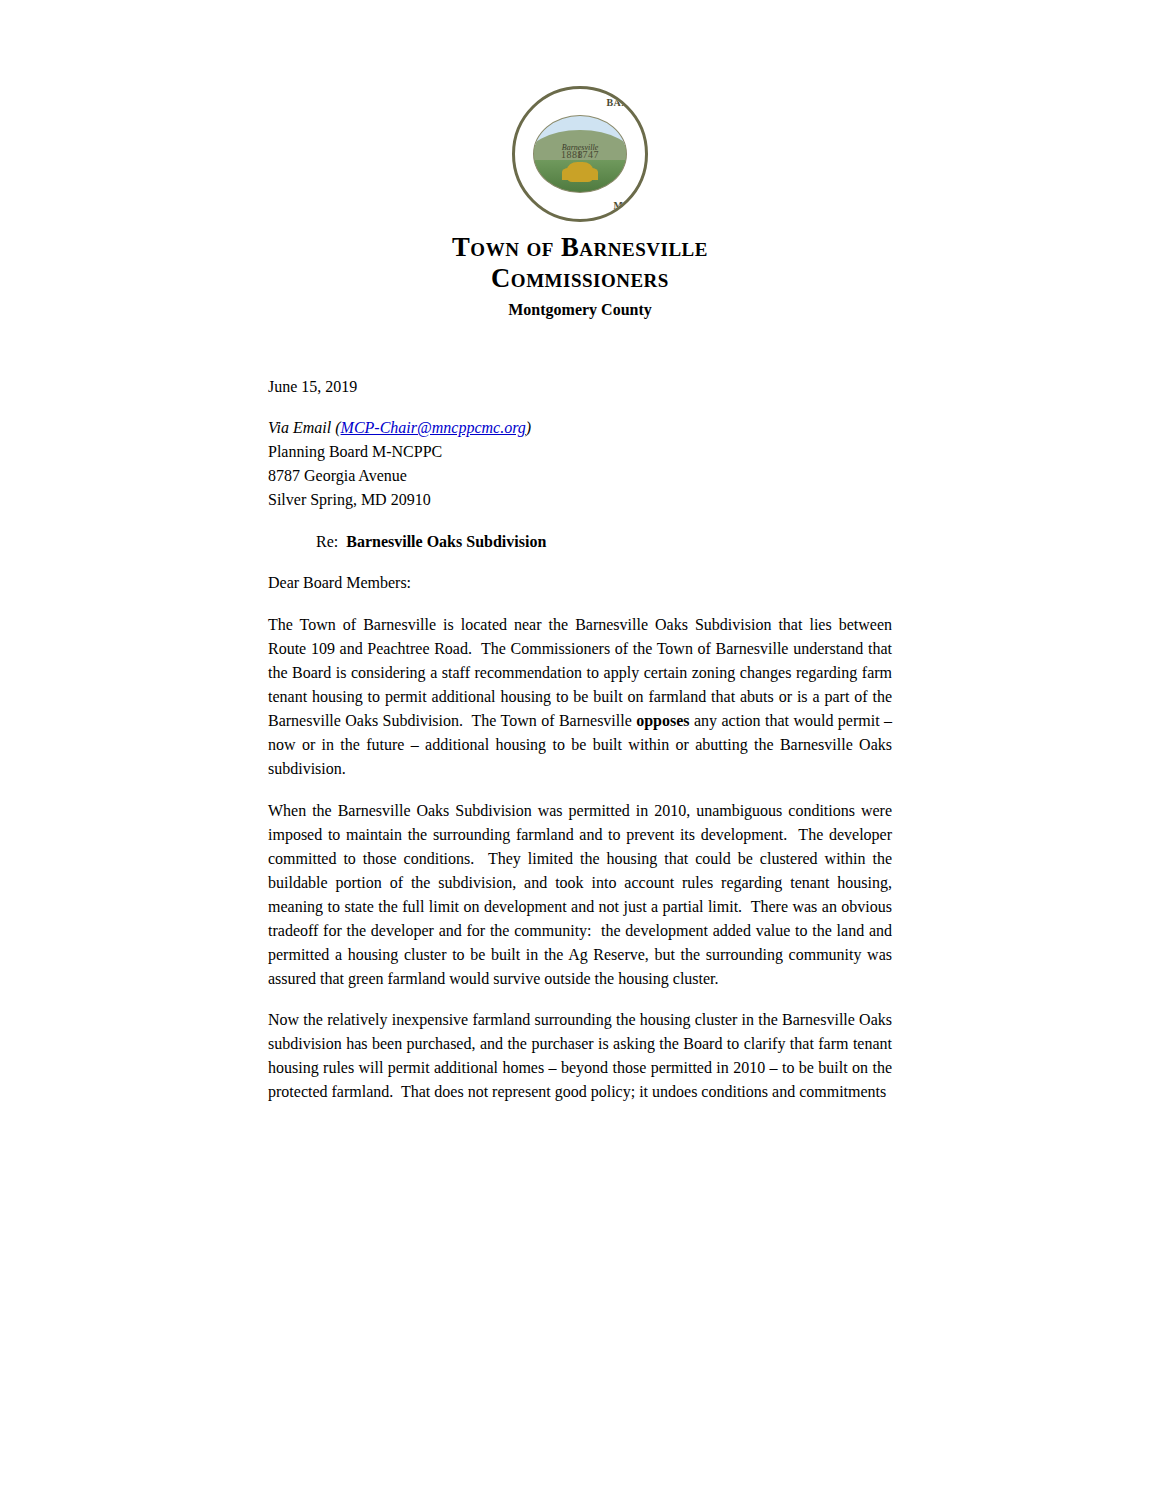Barnesville
BARNESVILLE 1747 1888 MARYLAND
Town of Barnesville
Commissioners
Montgomery County
June 15, 2019
Via Email (MCP-Chair@mncppcmc.org)
Planning Board M-NCPPC
8787 Georgia Avenue
Silver Spring, MD 20910
Re: Barnesville Oaks Subdivision
Dear Board Members:
The Town of Barnesville is located near the Barnesville Oaks Subdivision that lies between Route 109 and Peachtree Road. The Commissioners of the Town of Barnesville understand that the Board is considering a staff recommendation to apply certain zoning changes regarding farm tenant housing to permit additional housing to be built on farmland that abuts or is a part of the Barnesville Oaks Subdivision. The Town of Barnesville opposes any action that would permit – now or in the future – additional housing to be built within or abutting the Barnesville Oaks subdivision.
When the Barnesville Oaks Subdivision was permitted in 2010, unambiguous conditions were imposed to maintain the surrounding farmland and to prevent its development. The developer committed to those conditions. They limited the housing that could be clustered within the buildable portion of the subdivision, and took into account rules regarding tenant housing, meaning to state the full limit on development and not just a partial limit. There was an obvious tradeoff for the developer and for the community: the development added value to the land and permitted a housing cluster to be built in the Ag Reserve, but the surrounding community was assured that green farmland would survive outside the housing cluster.
Now the relatively inexpensive farmland surrounding the housing cluster in the Barnesville Oaks subdivision has been purchased, and the purchaser is asking the Board to clarify that farm tenant housing rules will permit additional homes – beyond those permitted in 2010 – to be built on the protected farmland. That does not represent good policy; it undoes conditions and commitments